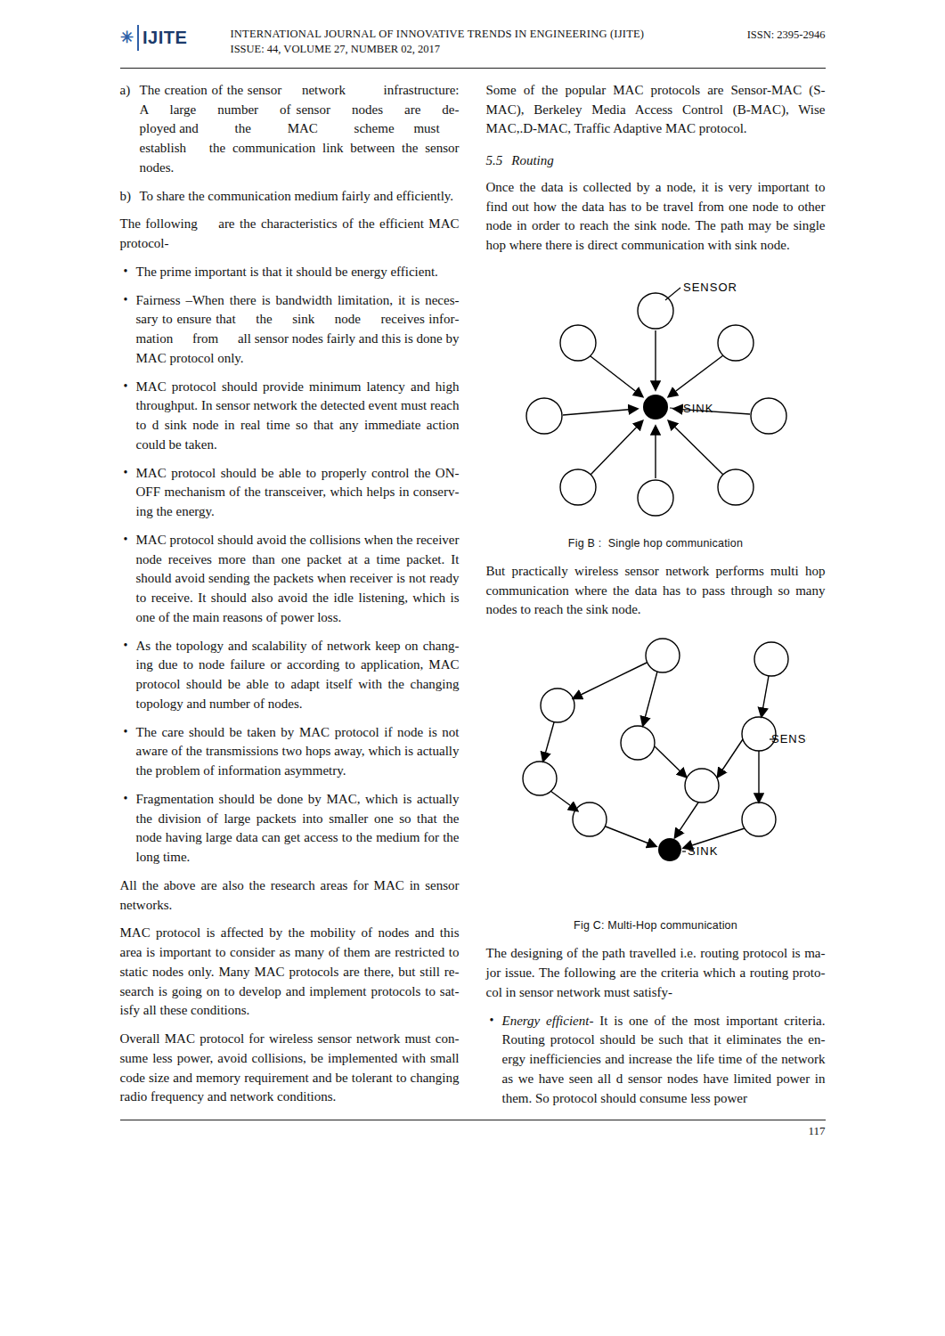✳IJITE
INTERNATIONAL JOURNAL OF INNOVATIVE TRENDS IN ENGINEERING (IJITE)
ISSUE: 44, VOLUME 27, NUMBER 02, 2017
ISSN: 2395-2946
a) The creation of the sensor network infrastructure: A large number of sensor nodes are deployed and the MAC scheme must establish the communication link between the sensor nodes.
b) To share the communication medium fairly and efficiently.
The following are the characteristics of the efficient MAC protocol-
The prime important is that it should be energy efficient.
Fairness –When there is bandwidth limitation, it is necessary to ensure that the sink node receives information from all sensor nodes fairly and this is done by MAC protocol only.
MAC protocol should provide minimum latency and high throughput. In sensor network the detected event must reach to d sink node in real time so that any immediate action could be taken.
MAC protocol should be able to properly control the ON-OFF mechanism of the transceiver, which helps in conserving the energy.
MAC protocol should avoid the collisions when the receiver node receives more than one packet at a time packet. It should avoid sending the packets when receiver is not ready to receive. It should also avoid the idle listening, which is one of the main reasons of power loss.
As the topology and scalability of network keep on changing due to node failure or according to application, MAC protocol should be able to adapt itself with the changing topology and number of nodes.
The care should be taken by MAC protocol if node is not aware of the transmissions two hops away, which is actually the problem of information asymmetry.
Fragmentation should be done by MAC, which is actually the division of large packets into smaller one so that the node having large data can get access to the medium for the long time.
All the above are also the research areas for MAC in sensor networks.
MAC protocol is affected by the mobility of nodes and this area is important to consider as many of them are restricted to static nodes only. Many MAC protocols are there, but still research is going on to develop and implement protocols to satisfy all these conditions.
Overall MAC protocol for wireless sensor network must consume less power, avoid collisions, be implemented with small code size and memory requirement and be tolerant to changing radio frequency and network conditions.
Some of the popular MAC protocols are Sensor-MAC (S-MAC), Berkeley Media Access Control (B-MAC), Wise MAC,.D-MAC, Traffic Adaptive MAC protocol.
5.5 Routing
Once the data is collected by a node, it is very important to find out how the data has to be travel from one node to other node in order to reach the sink node. The path may be single hop where there is direct communication with sink node.
SENSOR SINK
Fig B : Single hop communication
But practically wireless sensor network performs multi hop communication where the data has to pass through so many nodes to reach the sink node.
SENSOR SINK
Fig C: Multi-Hop communication
The designing of the path travelled i.e. routing protocol is major issue. The following are the criteria which a routing protocol in sensor network must satisfy-
Energy efficient- It is one of the most important criteria. Routing protocol should be such that it eliminates the energy inefficiencies and increase the life time of the network as we have seen all d sensor nodes have limited power in them. So protocol should consume less power
117